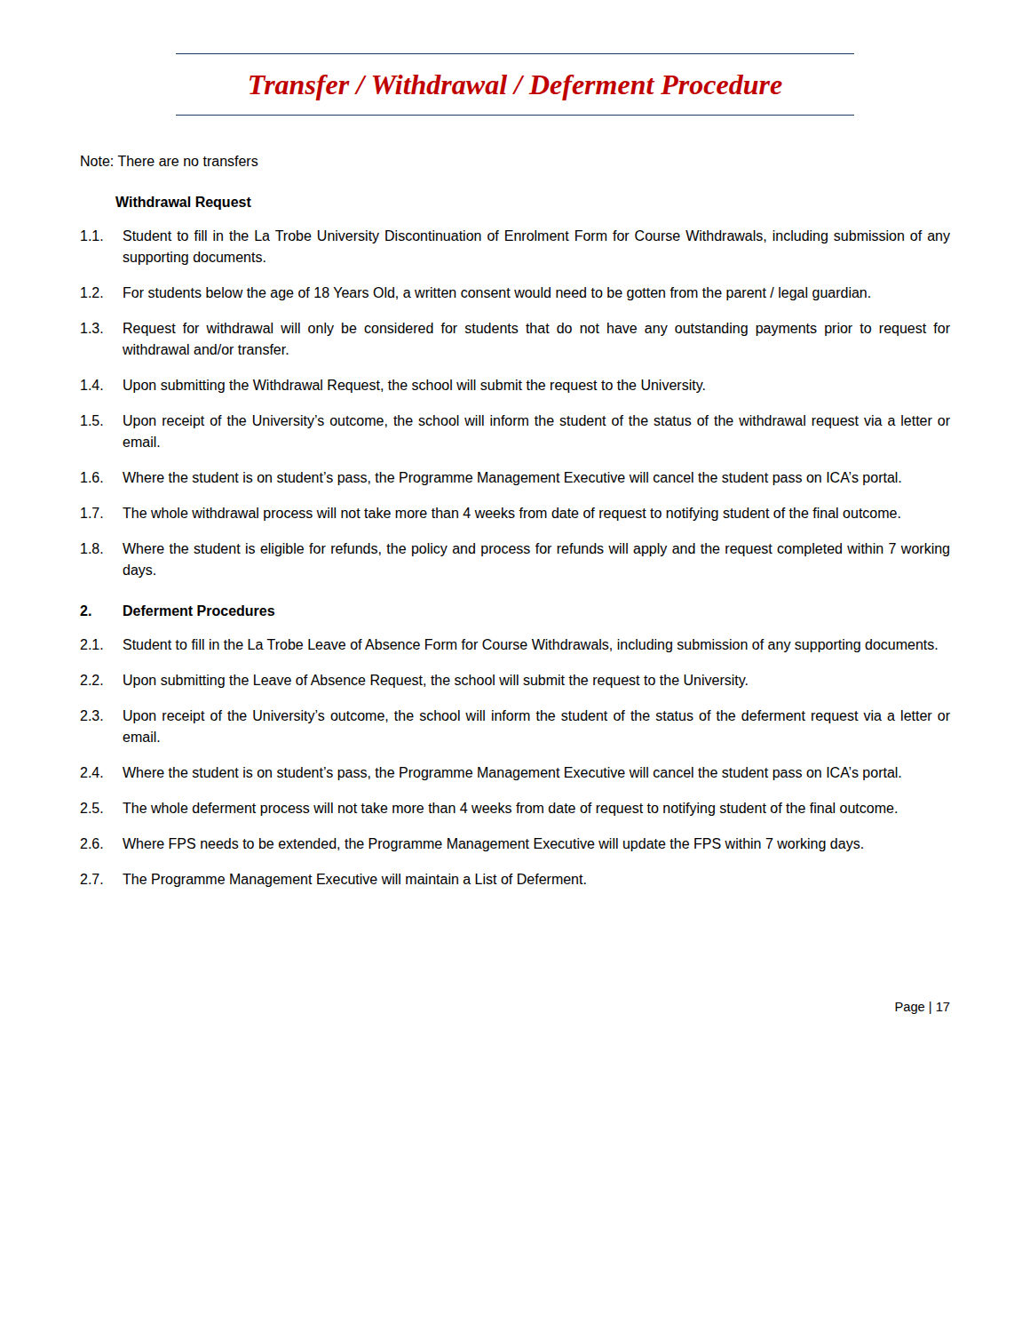Transfer / Withdrawal / Deferment Procedure
Note: There are no transfers
Withdrawal Request
1.1. Student to fill in the La Trobe University Discontinuation of Enrolment Form for Course Withdrawals, including submission of any supporting documents.
1.2. For students below the age of 18 Years Old, a written consent would need to be gotten from the parent / legal guardian.
1.3. Request for withdrawal will only be considered for students that do not have any outstanding payments prior to request for withdrawal and/or transfer.
1.4. Upon submitting the Withdrawal Request, the school will submit the request to the University.
1.5. Upon receipt of the University’s outcome, the school will inform the student of the status of the withdrawal request via a letter or email.
1.6. Where the student is on student’s pass, the Programme Management Executive will cancel the student pass on ICA’s portal.
1.7. The whole withdrawal process will not take more than 4 weeks from date of request to notifying student of the final outcome.
1.8. Where the student is eligible for refunds, the policy and process for refunds will apply and the request completed within 7 working days.
2. Deferment Procedures
2.1. Student to fill in the La Trobe Leave of Absence Form for Course Withdrawals, including submission of any supporting documents.
2.2. Upon submitting the Leave of Absence Request, the school will submit the request to the University.
2.3. Upon receipt of the University’s outcome, the school will inform the student of the status of the deferment request via a letter or email.
2.4. Where the student is on student’s pass, the Programme Management Executive will cancel the student pass on ICA’s portal.
2.5. The whole deferment process will not take more than 4 weeks from date of request to notifying student of the final outcome.
2.6. Where FPS needs to be extended, the Programme Management Executive will update the FPS within 7 working days.
2.7. The Programme Management Executive will maintain a List of Deferment.
Page | 17